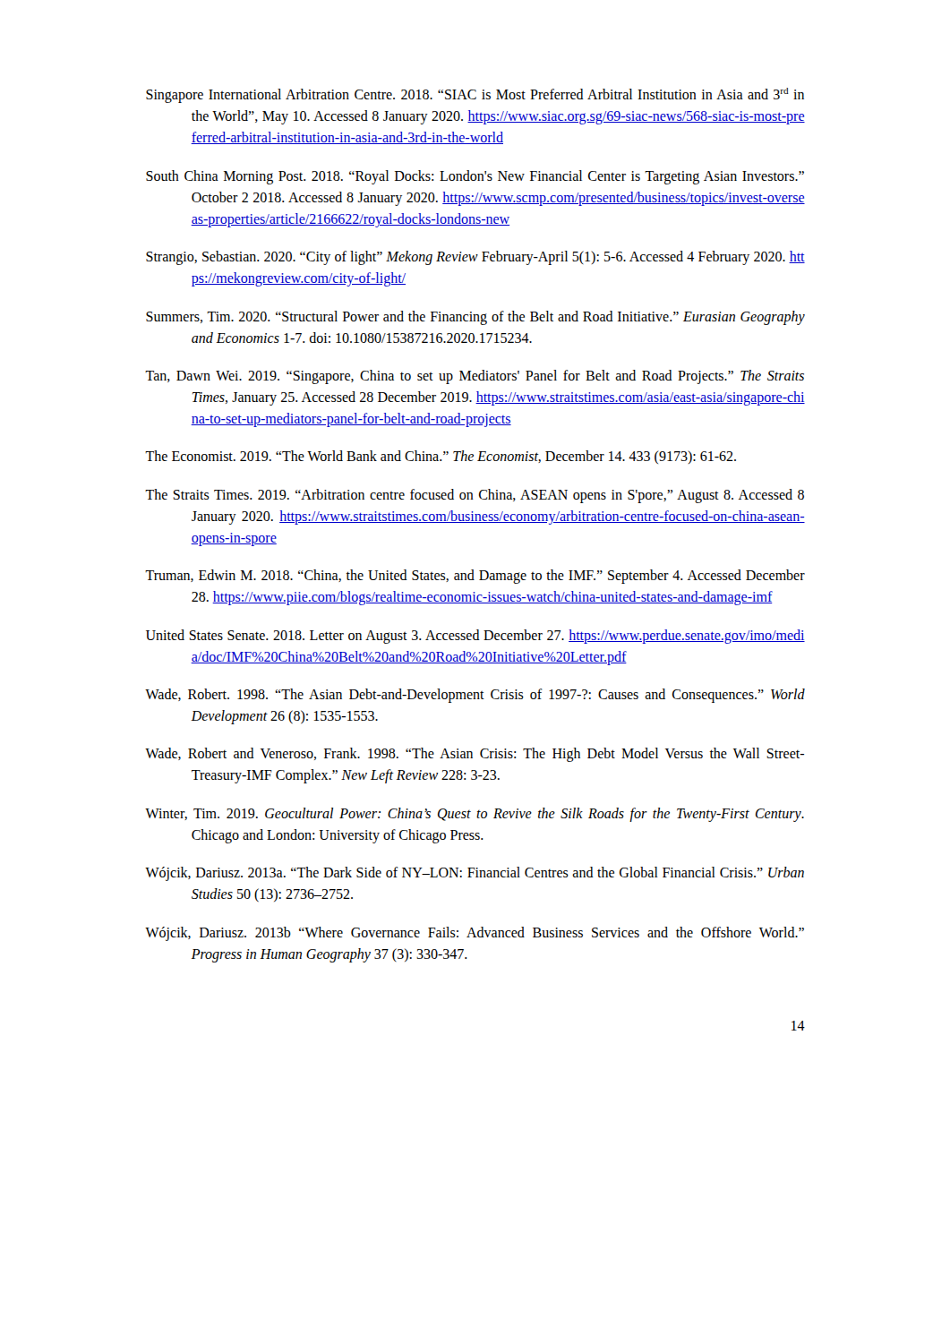Singapore International Arbitration Centre. 2018. “SIAC is Most Preferred Arbitral Institution in Asia and 3rd in the World”, May 10. Accessed 8 January 2020. https://www.siac.org.sg/69-siac-news/568-siac-is-most-preferred-arbitral-institution-in-asia-and-3rd-in-the-world
South China Morning Post. 2018. “Royal Docks: London's New Financial Center is Targeting Asian Investors.” October 2 2018. Accessed 8 January 2020. https://www.scmp.com/presented/business/topics/invest-overseas-properties/article/2166622/royal-docks-londons-new
Strangio, Sebastian. 2020. “City of light” Mekong Review February-April 5(1): 5-6. Accessed 4 February 2020. https://mekongreview.com/city-of-light/
Summers, Tim. 2020. “Structural Power and the Financing of the Belt and Road Initiative.” Eurasian Geography and Economics 1-7. doi: 10.1080/15387216.2020.1715234.
Tan, Dawn Wei. 2019. “Singapore, China to set up Mediators' Panel for Belt and Road Projects.” The Straits Times, January 25. Accessed 28 December 2019. https://www.straitstimes.com/asia/east-asia/singapore-china-to-set-up-mediators-panel-for-belt-and-road-projects
The Economist. 2019. “The World Bank and China.” The Economist, December 14. 433 (9173): 61-62.
The Straits Times. 2019. “Arbitration centre focused on China, ASEAN opens in S'pore,” August 8. Accessed 8 January 2020. https://www.straitstimes.com/business/economy/arbitration-centre-focused-on-china-asean-opens-in-spore
Truman, Edwin M. 2018. “China, the United States, and Damage to the IMF.” September 4. Accessed December 28. https://www.piie.com/blogs/realtime-economic-issues-watch/china-united-states-and-damage-imf
United States Senate. 2018. Letter on August 3. Accessed December 27. https://www.perdue.senate.gov/imo/media/doc/IMF%20China%20Belt%20and%20Road%20Initiative%20Letter.pdf
Wade, Robert. 1998. “The Asian Debt-and-Development Crisis of 1997-?: Causes and Consequences.” World Development 26 (8): 1535-1553.
Wade, Robert and Veneroso, Frank. 1998. “The Asian Crisis: The High Debt Model Versus the Wall Street-Treasury-IMF Complex.” New Left Review 228: 3-23.
Winter, Tim. 2019. Geocultural Power: China’s Quest to Revive the Silk Roads for the Twenty-First Century. Chicago and London: University of Chicago Press.
Wójcik, Dariusz. 2013a. “The Dark Side of NY–LON: Financial Centres and the Global Financial Crisis.” Urban Studies 50 (13): 2736–2752.
Wójcik, Dariusz. 2013b “Where Governance Fails: Advanced Business Services and the Offshore World.” Progress in Human Geography 37 (3): 330-347.
14